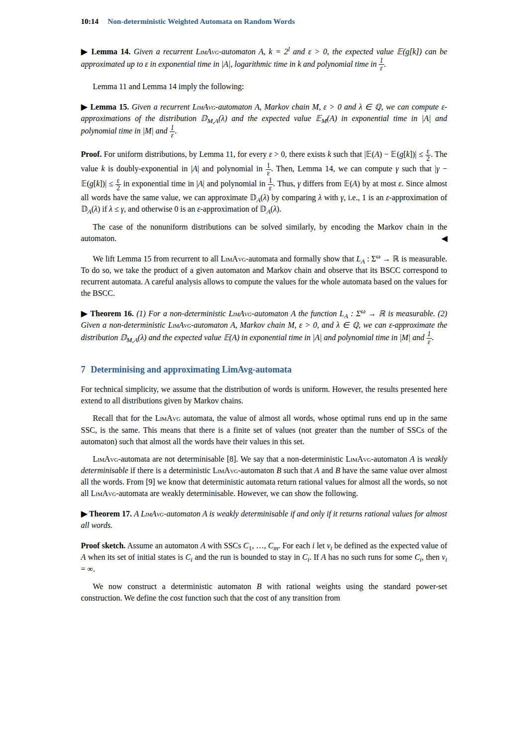10:14 Non-deterministic Weighted Automata on Random Words
Lemma 14. Given a recurrent LimAvg-automaton A, k = 2l and ε > 0, the expected value 𝔼(g[k]) can be approximated up to ε in exponential time in |A|, logarithmic time in k and polynomial time in 1 ε.
Lemma 11 and Lemma 14 imply the following:
Lemma 15. Given a recurrent LimAvg-automaton A, Markov chain M, ε > 0 and λ ∈ ℚ, we can compute ε-approximations of the distribution 𝔻M,A(λ) and the expected value 𝔼M(A) in exponential time in |A| and polynomial time in |M| and 1 ε.
Proof For uniform distributions, by Lemma 11, for every ε > 0, there exists k such that |𝔼(A) − 𝔼(g[k])| ≤ ε 2. The value k is doubly-exponential in |A| and polynomial in 1 ε. Then, Lemma 14, we can compute γ such that |γ − 𝔼(g[k])| ≤ ε 2 in exponential time in |A| and polynomial in 1 ε. Thus, γ differs from 𝔼(A) by at most ε. Since almost all words have the same value, we can approximate 𝔻A(λ) by comparing λ with γ, i.e., 1 is an ε-approximation of 𝔻A(λ) if λ ≤ γ, and otherwise 0 is an ε-approximation of 𝔻A(λ).
The case of the nonuniform distributions can be solved similarly, by encoding the Markov chain in the automaton. ◀
We lift Lemma 15 from recurrent to all LimAvg-automata and formally show that LA : Σω → ℝ is measurable. To do so, we take the product of a given automaton and Markov chain and observe that its BSCC correspond to recurrent automata. A careful analysis allows to compute the values for the whole automata based on the values for the BSCC.
Theorem 16. (1) For a non-deterministic LimAvg-automaton A the function LA : Σω → ℝ is measurable. (2) Given a non-deterministic LimAvg-automaton A, Markov chain M, ε > 0, and λ ∈ ℚ, we can ε-approximate the distribution 𝔻M,A(λ) and the expected value 𝔼(A) in exponential time in |A| and polynomial time in |M| and 1 ε.
7 Determinising and approximating LimAvg-automata
For technical simplicity, we assume that the distribution of words is uniform. However, the results presented here extend to all distributions given by Markov chains.
Recall that for the LimAvg automata, the value of almost all words, whose optimal runs end up in the same SSC, is the same. This means that there is a finite set of values (not greater than the number of SSCs of the automaton) such that almost all the words have their values in this set.
LimAvg-automata are not determinisable [8]. We say that a non-deterministic LimAvg-automaton A is weakly determinisable if there is a deterministic LimAvg-automaton B such that A and B have the same value over almost all the words. From [9] we know that deterministic automata return rational values for almost all the words, so not all LimAvg-automata are weakly determinisable. However, we can show the following.
Theorem 17. A LimAvg-automaton A is weakly determinisable if and only if it returns rational values for almost all words.
Proof sketch Assume an automaton A with SSCs C1, …, Cm. For each i let vi be defined as the expected value of A when its set of initial states is Ci and the run is bounded to stay in Ci. If A has no such runs for some Ci, then vi = ∞.
We now construct a deterministic automaton B with rational weights using the standard power-set construction. We define the cost function such that the cost of any transition from